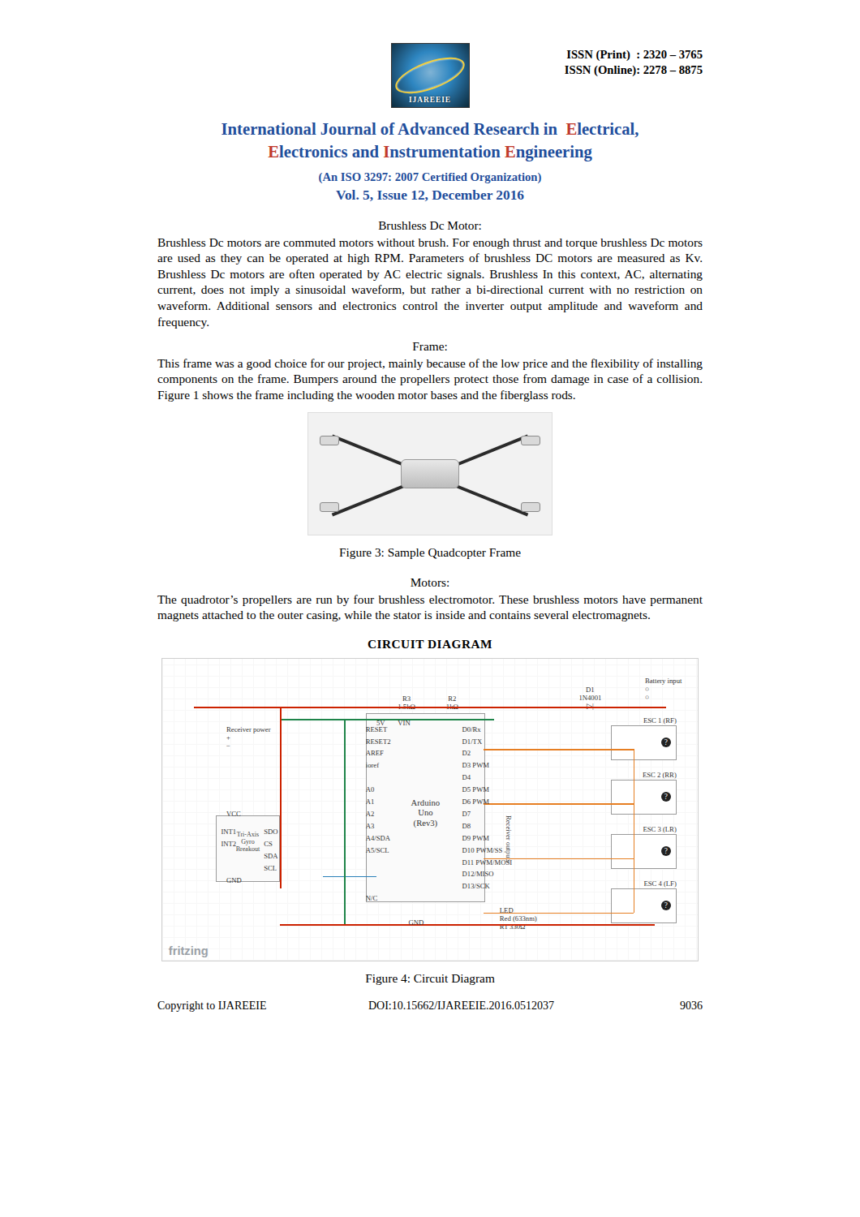ISSN (Print) : 2320 – 3765
ISSN (Online): 2278 – 8875
IJAREEIE
International Journal of Advanced Research in Electrical,
Electronics and Instrumentation Engineering
(An ISO 3297: 2007 Certified Organization)
Vol. 5, Issue 12, December 2016
Brushless Dc Motor:
Brushless Dc motors are commuted motors without brush. For enough thrust and torque brushless Dc motors are used as they can be operated at high RPM. Parameters of brushless DC motors are measured as Kv. Brushless Dc motors are often operated by AC electric signals. Brushless In this context, AC, alternating current, does not imply a sinusoidal waveform, but rather a bi-directional current with no restriction on waveform. Additional sensors and electronics control the inverter output amplitude and waveform and frequency.
Frame:
This frame was a good choice for our project, mainly because of the low price and the flexibility of installing components on the frame. Bumpers around the propellers protect those from damage in case of a collision. Figure 1 shows the frame including the wooden motor bases and the fiberglass rods.
Figure 3: Sample Quadcopter Frame
Motors:
The quadrotor’s propellers are run by four brushless electromotor. These brushless motors have permanent magnets attached to the outer casing, while the stator is inside and contains several electromagnets.
CIRCUIT DIAGRAM
Battery input
○
○
D1
1N4001
▷|
R3
1.5kΩ
R2
1kΩ
Receiver power
+
−
Tri-Axis
Gyro
Breakout
Arduino
Uno
(Rev3)
ESC 1 (RF)
?
ESC 2 (RR)
?
ESC 3 (LR)
?
ESC 4 (LF)
?
Receiver outputs
LED
Red (633nm)
R1 330Ω
5V
VIN
RESET
RESET2
AREF
ioref
A0
A1
A2
A3
A4/SDA
A5/SCL
N/C
GND
D0/Rx
D1/TX
D2
D3 PWM
D4
D5 PWM
D6 PWM
D7
D8
D9 PWM
D10 PWM/SS
D11 PWM/MOSI
D12/MISO
D13/SCK
INT1
INT2
SDO
CS
SDA
SCL
VCC
GND
fritzing
Figure 4: Circuit Diagram
Copyright to IJAREEIE
DOI:10.15662/IJAREEIE.2016.0512037
9036